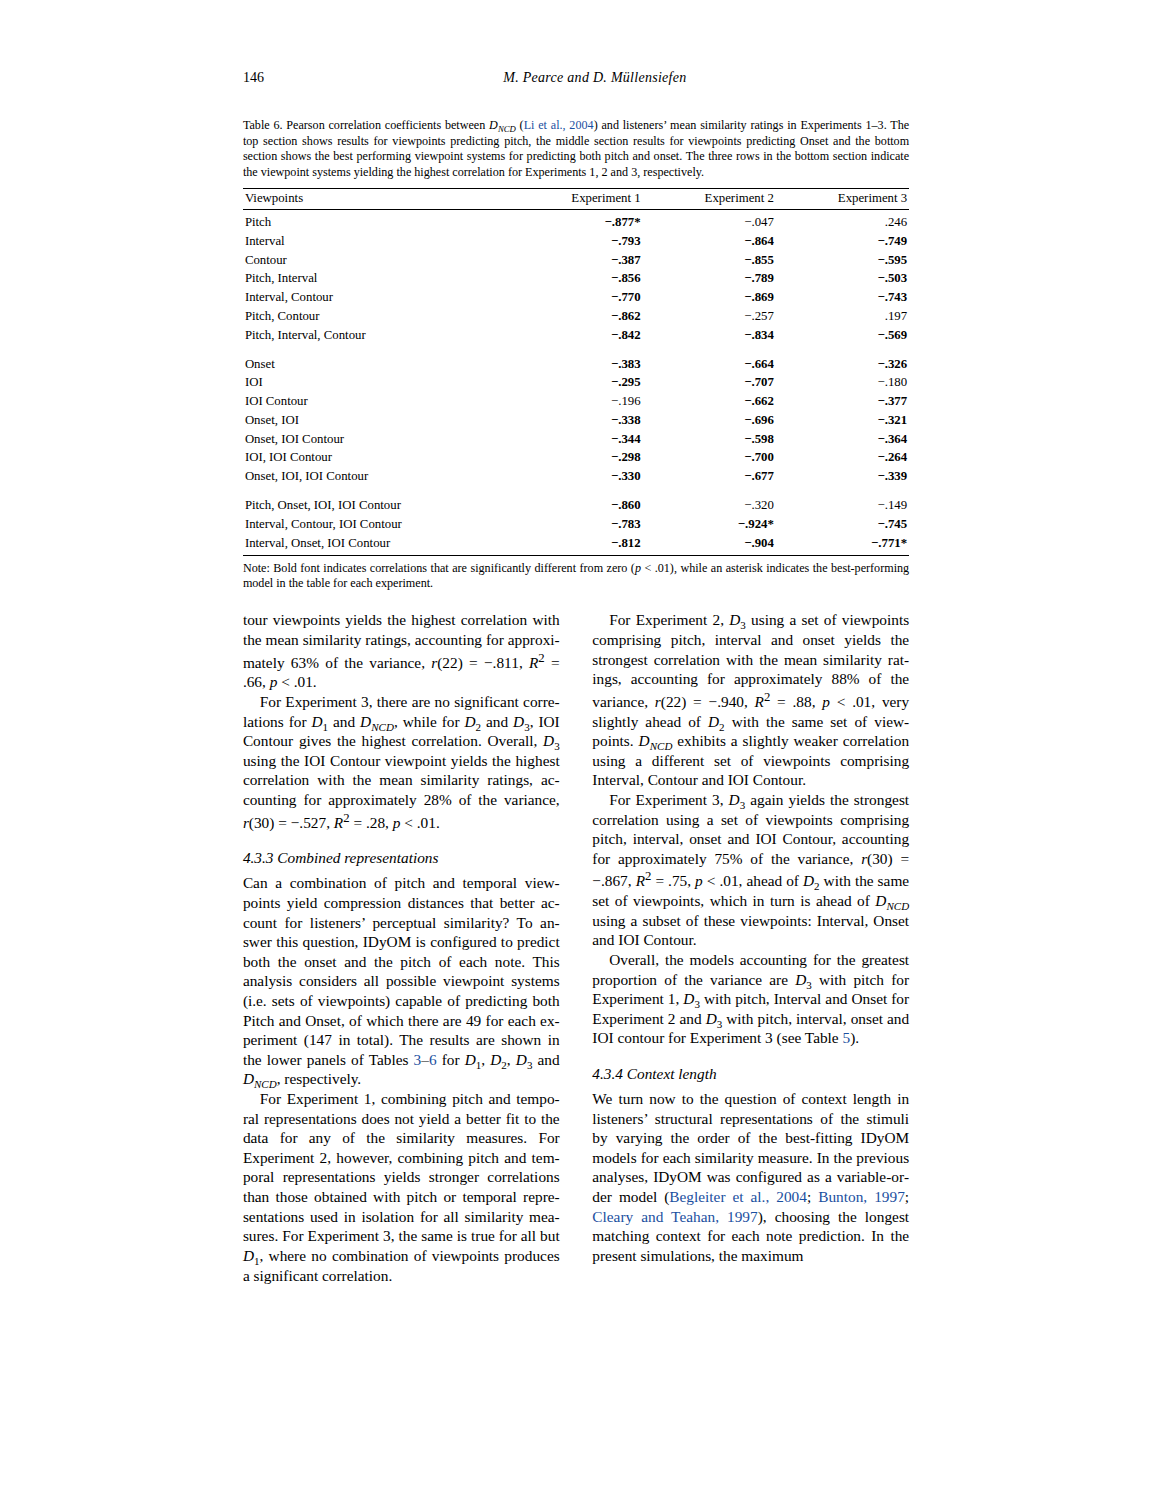146
M. Pearce and D. Müllensiefen
Table 6. Pearson correlation coefficients between DNCD (Li et al., 2004) and listeners’ mean similarity ratings in Experiments 1–3. The top section shows results for viewpoints predicting pitch, the middle section results for viewpoints predicting Onset and the bottom section shows the best performing viewpoint systems for predicting both pitch and onset. The three rows in the bottom section indicate the viewpoint systems yielding the highest correlation for Experiments 1, 2 and 3, respectively.
| Viewpoints | Experiment 1 | Experiment 2 | Experiment 3 |
| --- | --- | --- | --- |
| Pitch | −.877* | −.047 | .246 |
| Interval | −.793 | −.864 | −.749 |
| Contour | −.387 | −.855 | −.595 |
| Pitch, Interval | −.856 | −.789 | −.503 |
| Interval, Contour | −.770 | −.869 | −.743 |
| Pitch, Contour | −.862 | −.257 | .197 |
| Pitch, Interval, Contour | −.842 | −.834 | −.569 |
| Onset | −.383 | −.664 | −.326 |
| IOI | −.295 | −.707 | −.180 |
| IOI Contour | −.196 | −.662 | −.377 |
| Onset, IOI | −.338 | −.696 | −.321 |
| Onset, IOI Contour | −.344 | −.598 | −.364 |
| IOI, IOI Contour | −.298 | −.700 | −.264 |
| Onset, IOI, IOI Contour | −.330 | −.677 | −.339 |
| Pitch, Onset, IOI, IOI Contour | −.860 | −.320 | −.149 |
| Interval, Contour, IOI Contour | −.783 | −.924* | −.745 |
| Interval, Onset, IOI Contour | −.812 | −.904 | −.771* |
Note: Bold font indicates correlations that are significantly different from zero (p < .01), while an asterisk indicates the best-performing model in the table for each experiment.
tour viewpoints yields the highest correlation with the mean similarity ratings, accounting for approximately 63% of the variance, r(22) = −.811, R2 = .66, p < .01.
For Experiment 3, there are no significant correlations for D1 and DNCD, while for D2 and D3, IOI Contour gives the highest correlation. Overall, D3 using the IOI Contour viewpoint yields the highest correlation with the mean similarity ratings, accounting for approximately 28% of the variance, r(30) = −.527, R2 = .28, p < .01.
4.3.3 Combined representations
Can a combination of pitch and temporal viewpoints yield compression distances that better account for listeners’ perceptual similarity? To answer this question, IDyOM is configured to predict both the onset and the pitch of each note. This analysis considers all possible viewpoint systems (i.e. sets of viewpoints) capable of predicting both Pitch and Onset, of which there are 49 for each experiment (147 in total). The results are shown in the lower panels of Tables 3–6 for D1, D2, D3 and DNCD, respectively.
For Experiment 1, combining pitch and temporal representations does not yield a better fit to the data for any of the similarity measures. For Experiment 2, however, combining pitch and temporal representations yields stronger correlations than those obtained with pitch or temporal representations used in isolation for all similarity measures. For Experiment 3, the same is true for all but D1, where no combination of viewpoints produces a significant correlation.
For Experiment 2, D3 using a set of viewpoints comprising pitch, interval and onset yields the strongest correlation with the mean similarity ratings, accounting for approximately 88% of the variance, r(22) = −.940, R2 = .88, p < .01, very slightly ahead of D2 with the same set of viewpoints. DNCD exhibits a slightly weaker correlation using a different set of viewpoints comprising Interval, Contour and IOI Contour.
For Experiment 3, D3 again yields the strongest correlation using a set of viewpoints comprising pitch, interval, onset and IOI Contour, accounting for approximately 75% of the variance, r(30) = −.867, R2 = .75, p < .01, ahead of D2 with the same set of viewpoints, which in turn is ahead of DNCD using a subset of these viewpoints: Interval, Onset and IOI Contour.
Overall, the models accounting for the greatest proportion of the variance are D3 with pitch for Experiment 1, D3 with pitch, Interval and Onset for Experiment 2 and D3 with pitch, interval, onset and IOI contour for Experiment 3 (see Table 5).
4.3.4 Context length
We turn now to the question of context length in listeners’ structural representations of the stimuli by varying the order of the best-fitting IDyOM models for each similarity measure. In the previous analyses, IDyOM was configured as a variable-order model (Begleiter et al., 2004; Bunton, 1997; Cleary and Teahan, 1997), choosing the longest matching context for each note prediction. In the present simulations, the maximum